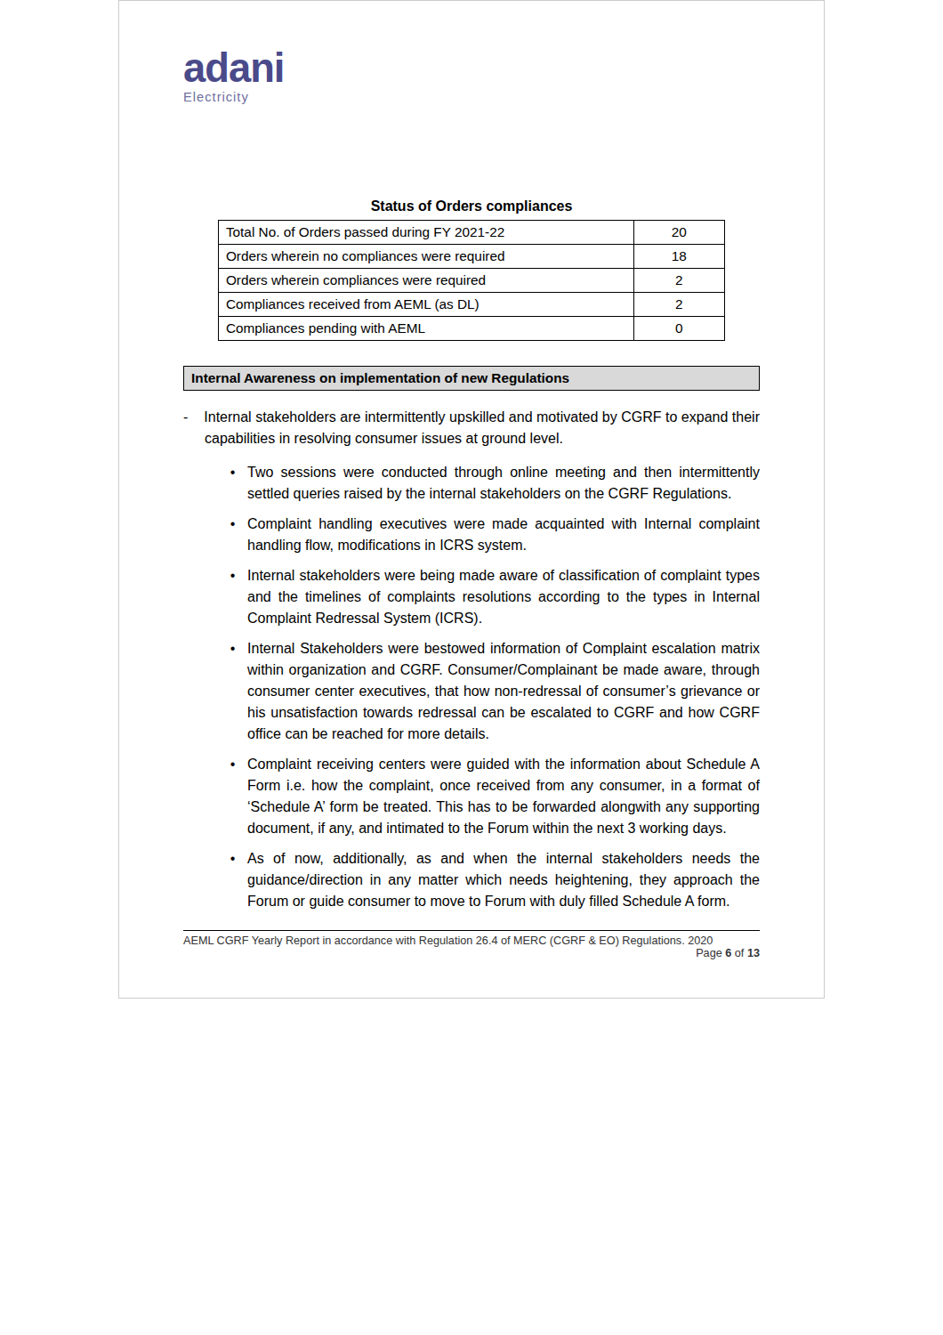adani
Electricity
Status of Orders compliances
| Total No. of Orders passed during FY 2021-22 | 20 |
| Orders wherein no compliances were required | 18 |
| Orders wherein compliances were required | 2 |
| Compliances received from AEML (as DL) | 2 |
| Compliances pending with AEML | 0 |
Internal Awareness on implementation of new Regulations
- Internal stakeholders are intermittently upskilled and motivated by CGRF to expand their capabilities in resolving consumer issues at ground level.
Two sessions were conducted through online meeting and then intermittently settled queries raised by the internal stakeholders on the CGRF Regulations.
Complaint handling executives were made acquainted with Internal complaint handling flow, modifications in ICRS system.
Internal stakeholders were being made aware of classification of complaint types and the timelines of complaints resolutions according to the types in Internal Complaint Redressal System (ICRS).
Internal Stakeholders were bestowed information of Complaint escalation matrix within organization and CGRF. Consumer/Complainant be made aware, through consumer center executives, that how non-redressal of consumer’s grievance or his unsatisfaction towards redressal can be escalated to CGRF and how CGRF office can be reached for more details.
Complaint receiving centers were guided with the information about Schedule A Form i.e. how the complaint, once received from any consumer, in a format of ‘Schedule A’ form be treated. This has to be forwarded alongwith any supporting document, if any, and intimated to the Forum within the next 3 working days.
As of now, additionally, as and when the internal stakeholders needs the guidance/direction in any matter which needs heightening, they approach the Forum or guide consumer to move to Forum with duly filled Schedule A form.
AEML CGRF Yearly Report in accordance with Regulation 26.4 of MERC (CGRF & EO) Regulations. 2020 Page 6 of 13